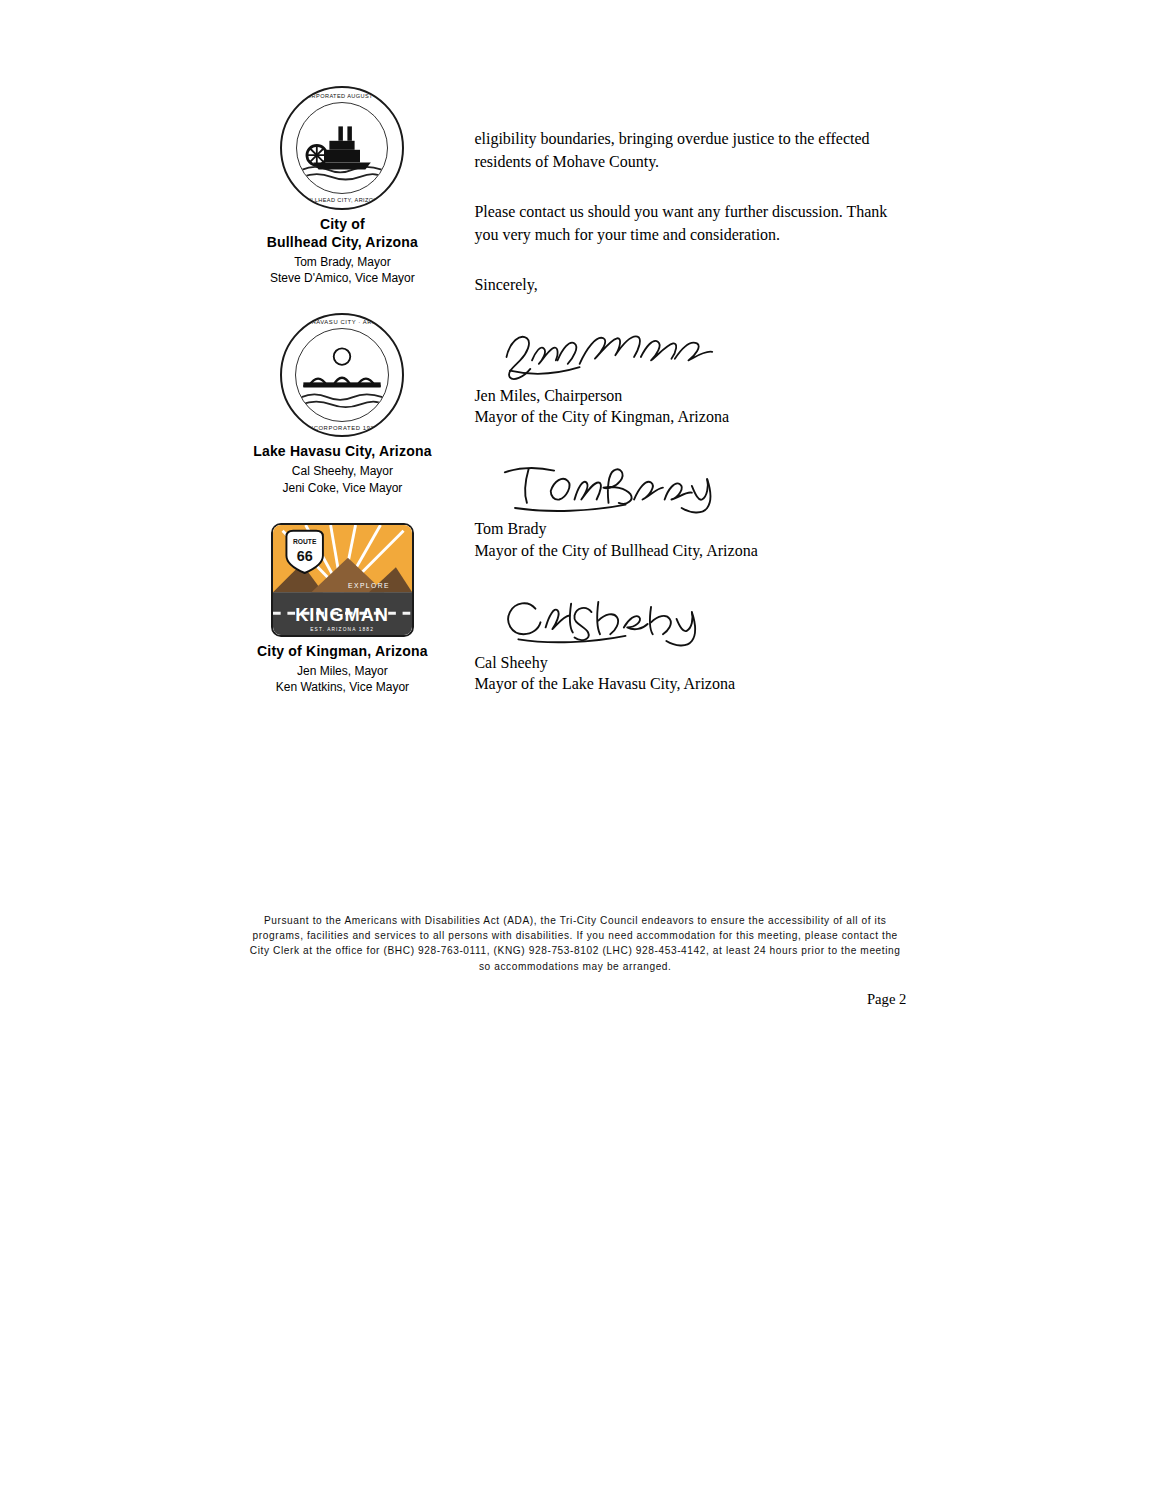INCORPORATED AUGUST 1984 BULLHEAD CITY, ARIZONA
City of
Bullhead City, Arizona
Tom Brady, Mayor
Steve D'Amico, Vice Mayor
LAKE HAVASU CITY · ARIZONA INCORPORATED 1978
Lake Havasu City, Arizona
Cal Sheehy, Mayor
Jeni Coke, Vice Mayor
ROUTE 66 EXPLORE KINGMAN EST. ARIZONA 1882
City of Kingman, Arizona
Jen Miles, Mayor
Ken Watkins, Vice Mayor
eligibility boundaries, bringing overdue justice to the effected residents of Mohave County.
Please contact us should you want any further discussion. Thank you very much for your time and consideration.
Sincerely,
Jen Miles, Chairperson
Mayor of the City of Kingman, Arizona
Tom Brady
Mayor of the City of Bullhead City, Arizona
Cal Sheehy
Mayor of the Lake Havasu City, Arizona
Pursuant to the Americans with Disabilities Act (ADA), the Tri-City Council endeavors to ensure the accessibility of all of its programs, facilities and services to all persons with disabilities. If you need accommodation for this meeting, please contact the City Clerk at the office for (BHC) 928-763-0111, (KNG) 928-753-8102 (LHC) 928-453-4142, at least 24 hours prior to the meeting so accommodations may be arranged.
Page 2